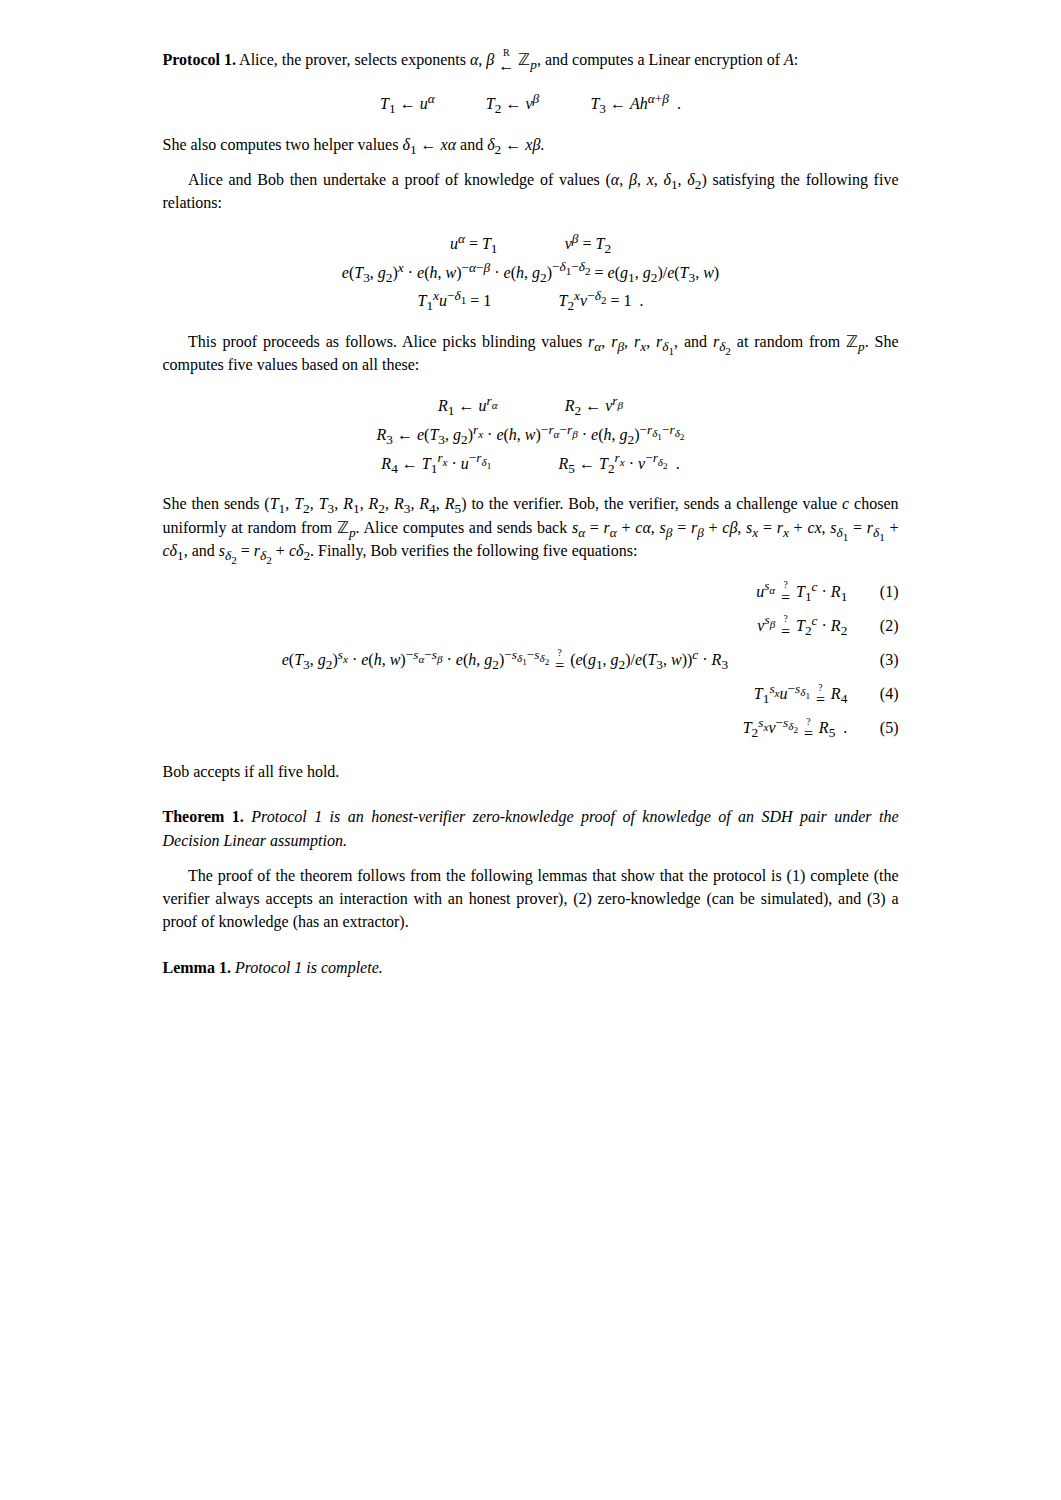Protocol 1. Alice, the prover, selects exponents α, β R← ℤp, and computes a Linear encryption of A:
T1 ← uα T2 ← vβ T3 ← Ahα+β .
She also computes two helper values δ1 ← xα and δ2 ← xβ.
Alice and Bob then undertake a proof of knowledge of values (α, β, x, δ1, δ2) satisfying the following five relations:
uα = T1 vβ = T2
e(T3, g2)x · e(h, w)−α−β · e(h, g2)−δ1−δ2 = e(g1, g2)/e(T3, w)
T1xu−δ1 = 1 T2xv−δ2 = 1 .
This proof proceeds as follows. Alice picks blinding values rα, rβ, rx, rδ1, and rδ2 at random from ℤp. She computes five values based on all these:
R1 ← urα R2 ← vrβ
R3 ← e(T3, g2)rx · e(h, w)−rα−rβ · e(h, g2)−rδ1−rδ2
R4 ← T1rx · u−rδ1 R5 ← T2rx · v−rδ2 .
She then sends (T1, T2, T3, R1, R2, R3, R4, R5) to the verifier. Bob, the verifier, sends a challenge value c chosen uniformly at random from ℤp. Alice computes and sends back sα = rα + cα, sβ = rβ + cβ, sx = rx + cx, sδ1 = rδ1 + cδ1, and sδ2 = rδ2 + cδ2. Finally, Bob verifies the following five equations:
usα ?= T1c · R1
(1)
vsβ ?= T2c · R2
(2)
e(T3, g2)sx · e(h, w)−sα−sβ · e(h, g2)−sδ1−sδ2 ?= (e(g1, g2)/e(T3, w))c · R3
(3)
T1sxu−sδ1 ?= R4
(4)
T2sxv−sδ2 ?= R5 .
(5)
Bob accepts if all five hold.
Theorem 1. Protocol 1 is an honest-verifier zero-knowledge proof of knowledge of an SDH pair under the Decision Linear assumption.
The proof of the theorem follows from the following lemmas that show that the protocol is (1) complete (the verifier always accepts an interaction with an honest prover), (2) zero-knowledge (can be simulated), and (3) a proof of knowledge (has an extractor).
Lemma 1. Protocol 1 is complete.